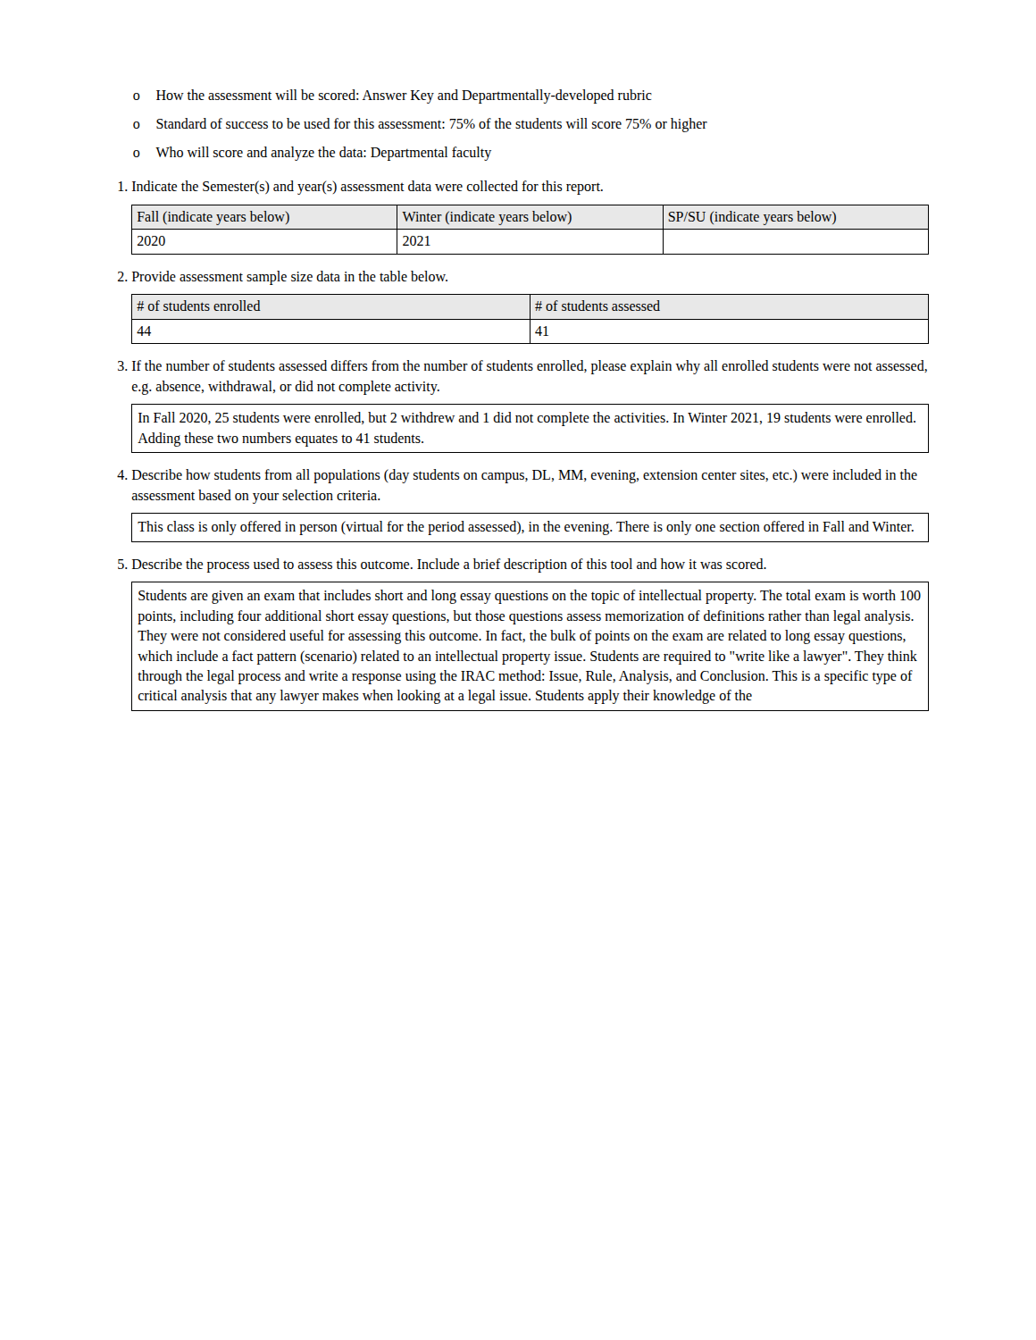How the assessment will be scored: Answer Key and Departmentally-developed rubric
Standard of success to be used for this assessment: 75% of the students will score 75% or higher
Who will score and analyze the data: Departmental faculty
Indicate the Semester(s) and year(s) assessment data were collected for this report.
| Fall (indicate years below) | Winter (indicate years below) | SP/SU (indicate years below) |
| --- | --- | --- |
| 2020 | 2021 | |
Provide assessment sample size data in the table below.
| # of students enrolled | # of students assessed |
| --- | --- |
| 44 | 41 |
If the number of students assessed differs from the number of students enrolled, please explain why all enrolled students were not assessed, e.g. absence, withdrawal, or did not complete activity.
In Fall 2020, 25 students were enrolled, but 2 withdrew and 1 did not complete the activities. In Winter 2021, 19 students were enrolled. Adding these two numbers equates to 41 students.
Describe how students from all populations (day students on campus, DL, MM, evening, extension center sites, etc.) were included in the assessment based on your selection criteria.
This class is only offered in person (virtual for the period assessed), in the evening. There is only one section offered in Fall and Winter.
Describe the process used to assess this outcome. Include a brief description of this tool and how it was scored.
Students are given an exam that includes short and long essay questions on the topic of intellectual property. The total exam is worth 100 points, including four additional short essay questions, but those questions assess memorization of definitions rather than legal analysis. They were not considered useful for assessing this outcome. In fact, the bulk of points on the exam are related to long essay questions, which include a fact pattern (scenario) related to an intellectual property issue. Students are required to "write like a lawyer". They think through the legal process and write a response using the IRAC method: Issue, Rule, Analysis, and Conclusion. This is a specific type of critical analysis that any lawyer makes when looking at a legal issue. Students apply their knowledge of the